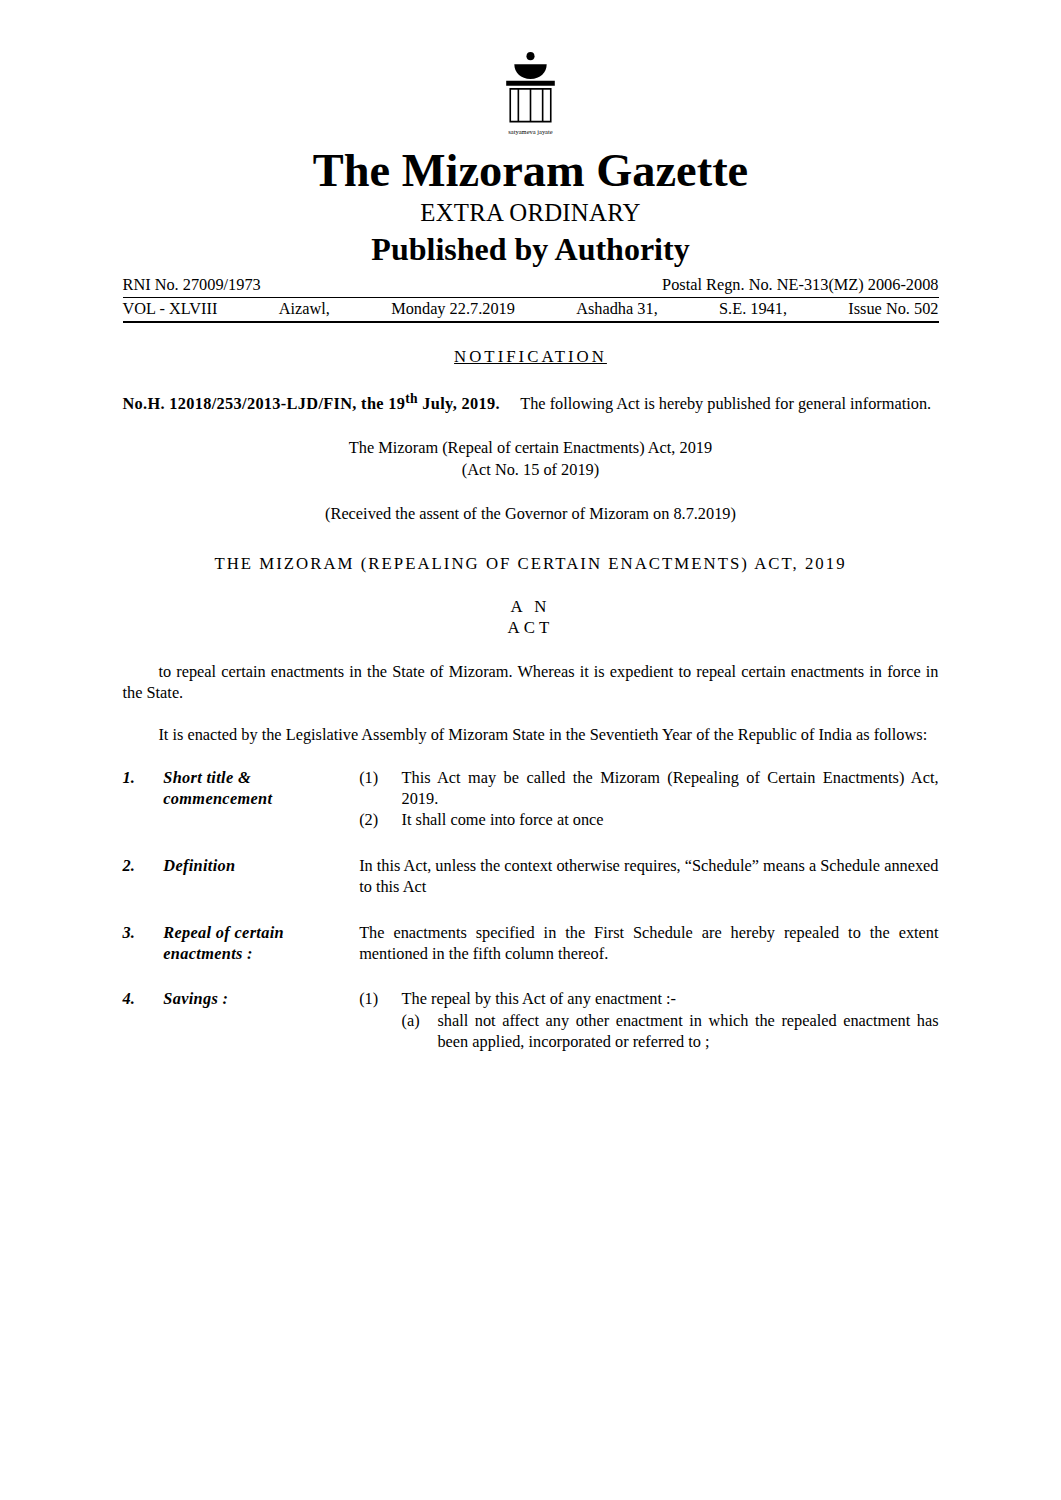The Mizoram Gazette
EXTRA ORDINARY
Published by Authority
RNI No. 27009/1973 Postal Regn. No. NE-313(MZ) 2006-2008
VOL - XLVIII Aizawl, Monday 22.7.2019 Ashadha 31, S.E. 1941, Issue No. 502
NOTIFICATION
No.H. 12018/253/2013-LJD/FIN, the 19th July, 2019. The following Act is hereby published for general information.
The Mizoram (Repeal of certain Enactments) Act, 2019
(Act No. 15 of 2019)
(Received the assent of the Governor of Mizoram on 8.7.2019)
THE MIZORAM (REPEALING OF CERTAIN ENACTMENTS) ACT, 2019
A N
ACT
to repeal certain enactments in the State of Mizoram. Whereas it is expedient to repeal certain enactments in force in the State.
It is enacted by the Legislative Assembly of Mizoram State in the Seventieth Year of the Republic of India as follows:
| 1. | Short title & commencement | / (1) / This Act may be called the Mizoram (Repealing of Certain Enactments) Act, 2019. / / (2) / It shall come into force at once / |
| 2. | Definition | In this Act, unless the context otherwise requires, “Schedule” means a Schedule annexed to this Act |
| 3. | Repeal of certain enactments : | The enactments specified in the First Schedule are hereby repealed to the extent mentioned in the fifth column thereof. |
| 4. | Savings : | / (1) / The repeal by this Act of any enactment :- / (a) / shall not affect any other enactment in which the repealed enactment has been applied, incorporated or referred to ; / / |